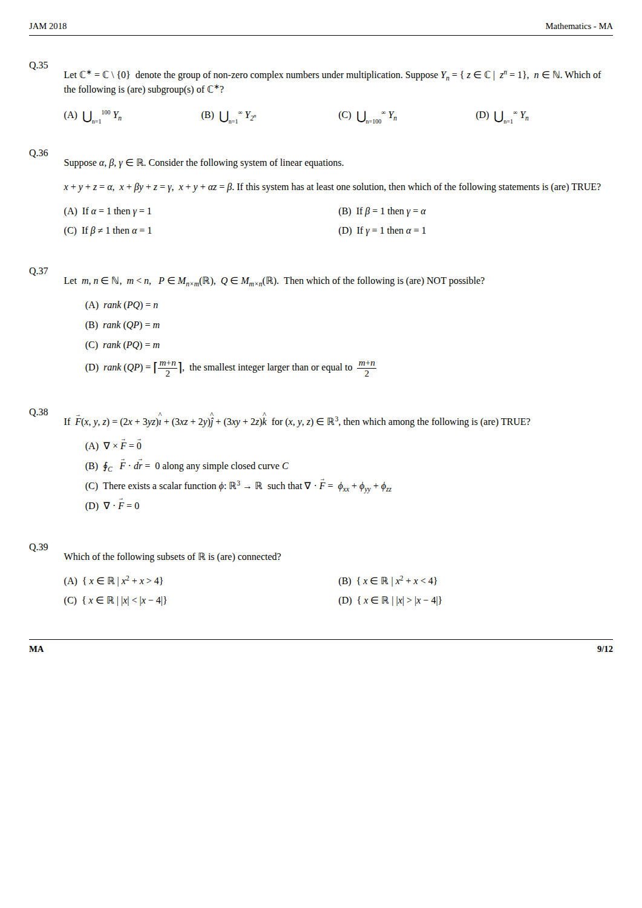JAM 2018 Mathematics - MA
Q.35
Let ℂ∗ = ℂ \ {0} denote the group of non-zero complex numbers under multiplication. Suppose Yn = { z ∈ ℂ | zn = 1}, n ∈ ℕ. Which of the following is (are) subgroup(s) of ℂ∗?
(A) ⋃n=1100 Yn
(B) ⋃n=1∞ Y2n
(C) ⋃n=100∞ Yn
(D) ⋃n=1∞ Yn
Q.36
Suppose α, β, γ ∈ ℝ. Consider the following system of linear equations.
x + y + z = α, x + βy + z = γ, x + y + αz = β. If this system has at least one solution, then which of the following statements is (are) TRUE?
(A) If α = 1 then γ = 1
(B) If β = 1 then γ = α
(C) If β ≠ 1 then α = 1
(D) If γ = 1 then α = 1
Q.37
Let m, n ∈ ℕ, m < n, P ∈ Mn×m(ℝ), Q ∈ Mm×n(ℝ). Then which of the following is (are) NOT possible?
(A) rank (PQ) = n
(B) rank (QP) = m
(C) rank (PQ) = m
(D) rank (QP) = ⌈m+n 2⌉, the smallest integer larger than or equal to m+n 2
Q.38
If F(x, y, z) = (2x + 3yz)ı + (3xz + 2y)ĵ + (3xy + 2z)k for (x, y, z) ∈ ℝ3, then which among the following is (are) TRUE?
(A) ∇ × F = 0
(B) ∮C F · dr = 0 along any simple closed curve C
(C) There exists a scalar function ϕ: ℝ3 → ℝ such that ∇ · F = ϕxx + ϕyy + ϕzz
(D) ∇ · F = 0
Q.39
Which of the following subsets of ℝ is (are) connected?
(A) { x ∈ ℝ | x2 + x > 4}
(B) { x ∈ ℝ | x2 + x < 4}
(C) { x ∈ ℝ | |x| < |x − 4|}
(D) { x ∈ ℝ | |x| > |x − 4|}
MA 9/12